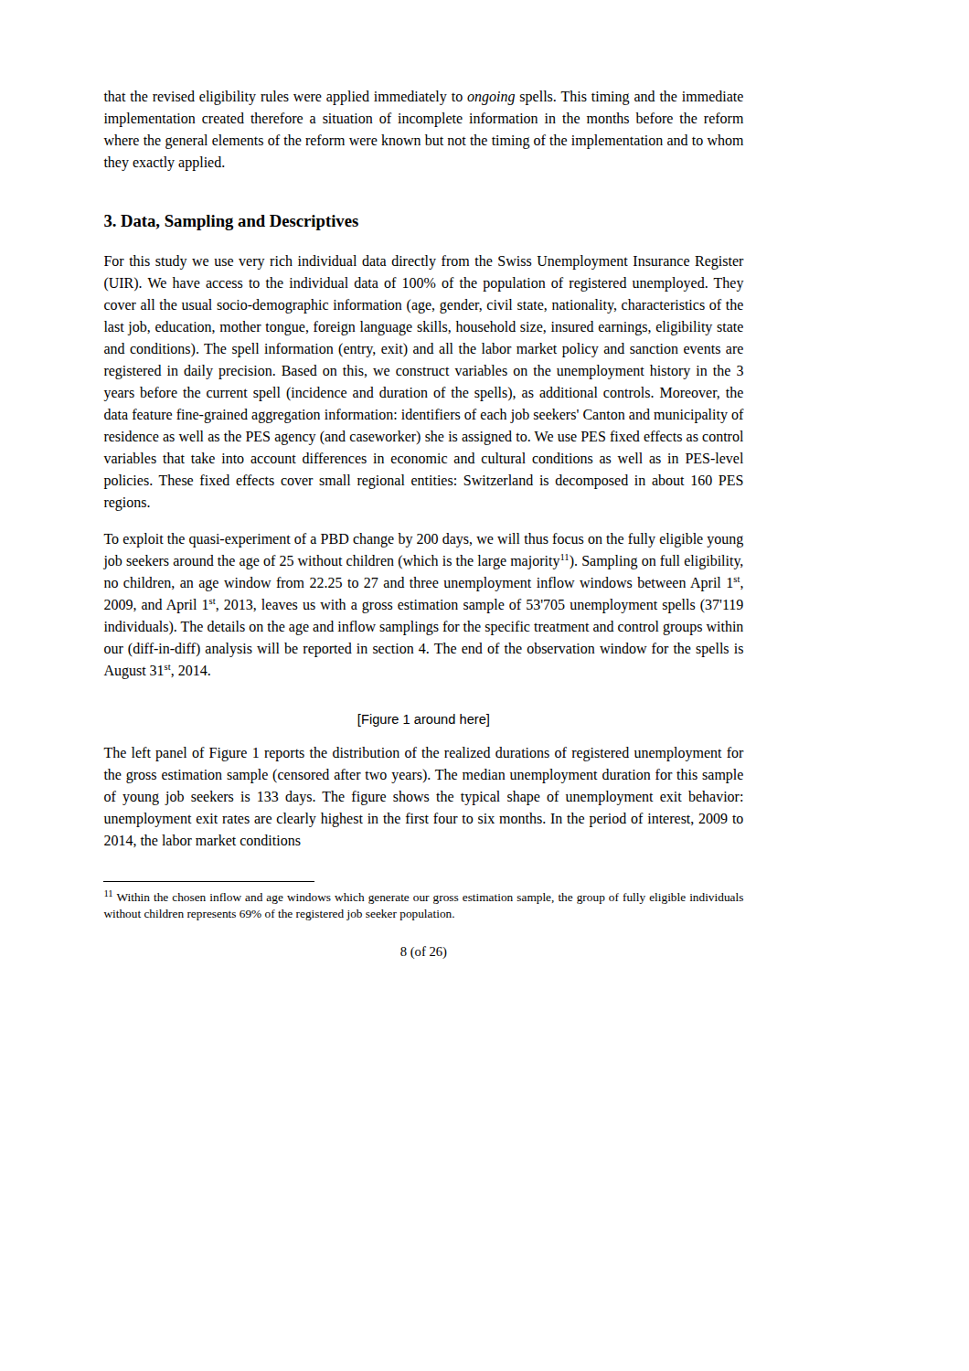that the revised eligibility rules were applied immediately to ongoing spells. This timing and the immediate implementation created therefore a situation of incomplete information in the months before the reform where the general elements of the reform were known but not the timing of the implementation and to whom they exactly applied.
3. Data, Sampling and Descriptives
For this study we use very rich individual data directly from the Swiss Unemployment Insurance Register (UIR). We have access to the individual data of 100% of the population of registered unemployed. They cover all the usual socio-demographic information (age, gender, civil state, nationality, characteristics of the last job, education, mother tongue, foreign language skills, household size, insured earnings, eligibility state and conditions). The spell information (entry, exit) and all the labor market policy and sanction events are registered in daily precision. Based on this, we construct variables on the unemployment history in the 3 years before the current spell (incidence and duration of the spells), as additional controls. Moreover, the data feature fine-grained aggregation information: identifiers of each job seekers' Canton and municipality of residence as well as the PES agency (and caseworker) she is assigned to. We use PES fixed effects as control variables that take into account differences in economic and cultural conditions as well as in PES-level policies. These fixed effects cover small regional entities: Switzerland is decomposed in about 160 PES regions.
To exploit the quasi-experiment of a PBD change by 200 days, we will thus focus on the fully eligible young job seekers around the age of 25 without children (which is the large majority11). Sampling on full eligibility, no children, an age window from 22.25 to 27 and three unemployment inflow windows between April 1st, 2009, and April 1st, 2013, leaves us with a gross estimation sample of 53'705 unemployment spells (37'119 individuals). The details on the age and inflow samplings for the specific treatment and control groups within our (diff-in-diff) analysis will be reported in section 4. The end of the observation window for the spells is August 31st, 2014.
[Figure 1 around here]
The left panel of Figure 1 reports the distribution of the realized durations of registered unemployment for the gross estimation sample (censored after two years). The median unemployment duration for this sample of young job seekers is 133 days. The figure shows the typical shape of unemployment exit behavior: unemployment exit rates are clearly highest in the first four to six months. In the period of interest, 2009 to 2014, the labor market conditions
11 Within the chosen inflow and age windows which generate our gross estimation sample, the group of fully eligible individuals without children represents 69% of the registered job seeker population.
8 (of 26)